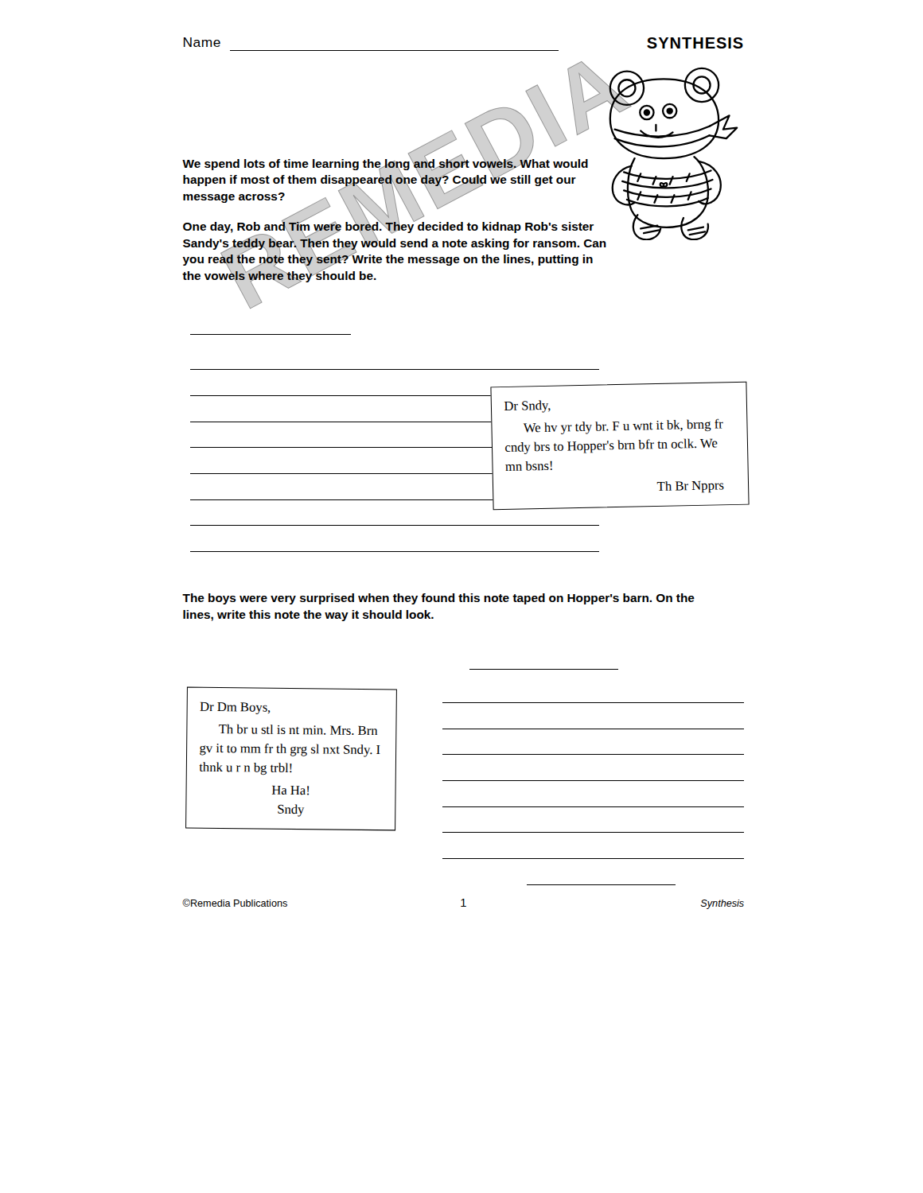Name
SYNTHESIS
We spend lots of time learning the long and short vowels. What would happen if most of them disappeared one day? Could we still get our message across?
One day, Rob and Tim were bored. They decided to kidnap Rob's sister Sandy's teddy bear. Then they would send a note asking for ransom. Can you read the note they sent? Write the message on the lines, putting in the vowels where they should be.
Dr Sndy,
We hv yr tdy br. F u wnt it bk, brng fr cndy brs to Hopper's brn bfr tn oclk. We mn bsns!
Th Br Npprs
The boys were very surprised when they found this note taped on Hopper's barn. On the lines, write this note the way it should look.
Dr Dm Boys,
Th br u stl is nt min. Mrs. Brn gv it to mm fr th grg sl nxt Sndy. I thnk u r n bg trbl!
Ha Ha!
Sndy
REMEDIA
©Remedia Publications
1
Synthesis